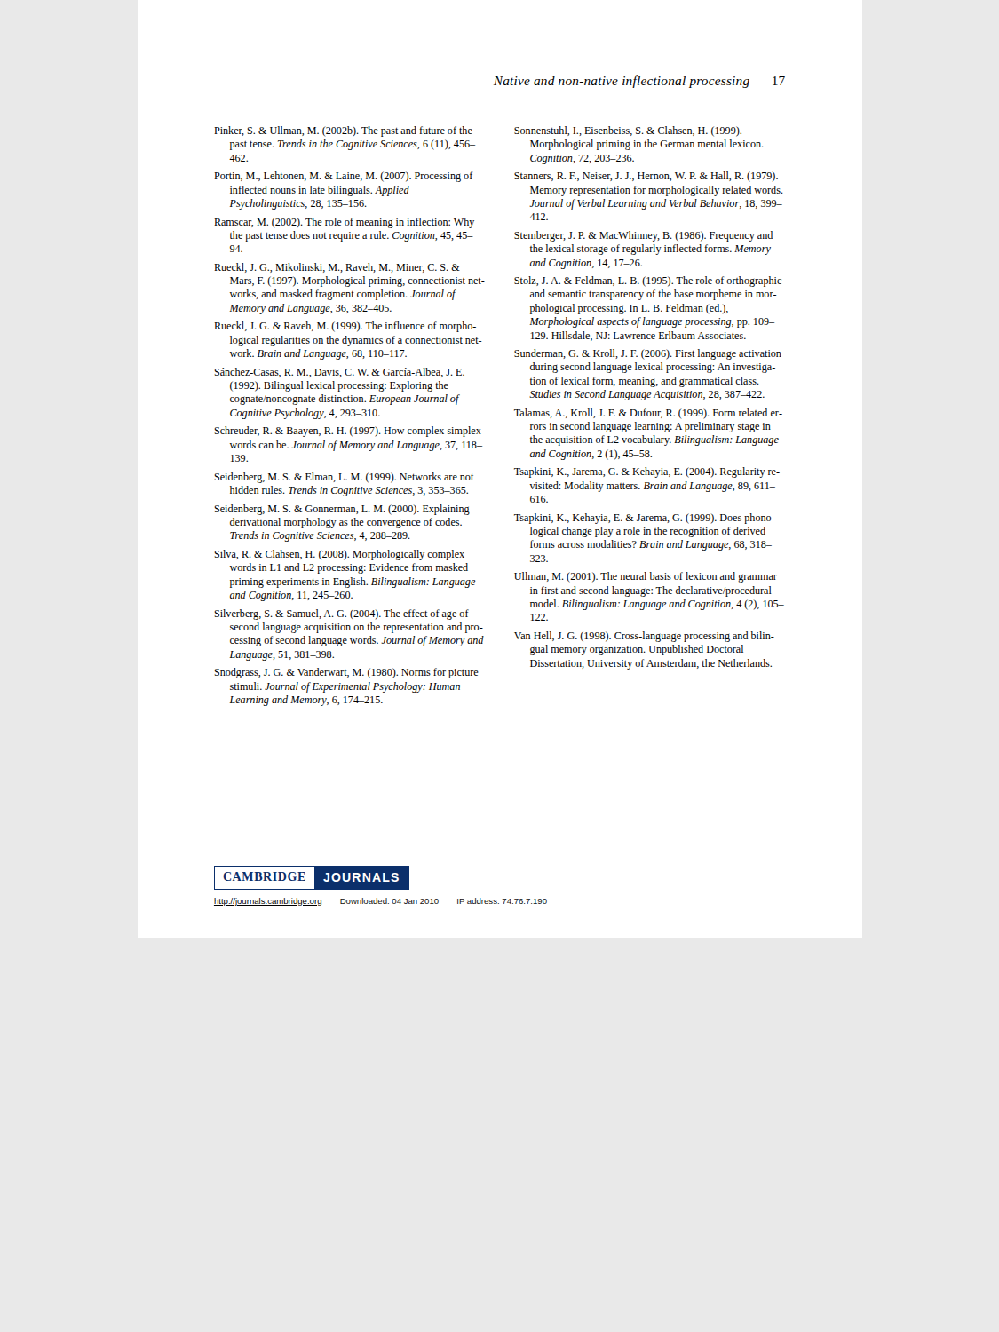Native and non-native inflectional processing17
Pinker, S. & Ullman, M. (2002b). The past and future of the past tense. Trends in the Cognitive Sciences, 6 (11), 456–462.
Portin, M., Lehtonen, M. & Laine, M. (2007). Processing of inflected nouns in late bilinguals. Applied Psycholinguistics, 28, 135–156.
Ramscar, M. (2002). The role of meaning in inflection: Why the past tense does not require a rule. Cognition, 45, 45–94.
Rueckl, J. G., Mikolinski, M., Raveh, M., Miner, C. S. & Mars, F. (1997). Morphological priming, connectionist networks, and masked fragment completion. Journal of Memory and Language, 36, 382–405.
Rueckl, J. G. & Raveh, M. (1999). The influence of morphological regularities on the dynamics of a connectionist network. Brain and Language, 68, 110–117.
Sánchez-Casas, R. M., Davis, C. W. & García-Albea, J. E. (1992). Bilingual lexical processing: Exploring the cognate/noncognate distinction. European Journal of Cognitive Psychology, 4, 293–310.
Schreuder, R. & Baayen, R. H. (1997). How complex simplex words can be. Journal of Memory and Language, 37, 118–139.
Seidenberg, M. S. & Elman, L. M. (1999). Networks are not hidden rules. Trends in Cognitive Sciences, 3, 353–365.
Seidenberg, M. S. & Gonnerman, L. M. (2000). Explaining derivational morphology as the convergence of codes. Trends in Cognitive Sciences, 4, 288–289.
Silva, R. & Clahsen, H. (2008). Morphologically complex words in L1 and L2 processing: Evidence from masked priming experiments in English. Bilingualism: Language and Cognition, 11, 245–260.
Silverberg, S. & Samuel, A. G. (2004). The effect of age of second language acquisition on the representation and processing of second language words. Journal of Memory and Language, 51, 381–398.
Snodgrass, J. G. & Vanderwart, M. (1980). Norms for picture stimuli. Journal of Experimental Psychology: Human Learning and Memory, 6, 174–215.
Sonnenstuhl, I., Eisenbeiss, S. & Clahsen, H. (1999). Morphological priming in the German mental lexicon. Cognition, 72, 203–236.
Stanners, R. F., Neiser, J. J., Hernon, W. P. & Hall, R. (1979). Memory representation for morphologically related words. Journal of Verbal Learning and Verbal Behavior, 18, 399–412.
Stemberger, J. P. & MacWhinney, B. (1986). Frequency and the lexical storage of regularly inflected forms. Memory and Cognition, 14, 17–26.
Stolz, J. A. & Feldman, L. B. (1995). The role of orthographic and semantic transparency of the base morpheme in morphological processing. In L. B. Feldman (ed.), Morphological aspects of language processing, pp. 109–129. Hillsdale, NJ: Lawrence Erlbaum Associates.
Sunderman, G. & Kroll, J. F. (2006). First language activation during second language lexical processing: An investigation of lexical form, meaning, and grammatical class. Studies in Second Language Acquisition, 28, 387–422.
Talamas, A., Kroll, J. F. & Dufour, R. (1999). Form related errors in second language learning: A preliminary stage in the acquisition of L2 vocabulary. Bilingualism: Language and Cognition, 2 (1), 45–58.
Tsapkini, K., Jarema, G. & Kehayia, E. (2004). Regularity revisited: Modality matters. Brain and Language, 89, 611–616.
Tsapkini, K., Kehayia, E. & Jarema, G. (1999). Does phonological change play a role in the recognition of derived forms across modalities? Brain and Language, 68, 318–323.
Ullman, M. (2001). The neural basis of lexicon and grammar in first and second language: The declarative/procedural model. Bilingualism: Language and Cognition, 4 (2), 105–122.
Van Hell, J. G. (1998). Cross-language processing and bilingual memory organization. Unpublished Doctoral Dissertation, University of Amsterdam, the Netherlands.
| CAMBRIDGE | JOURNALS |
http://journals.cambridge.org Downloaded: 04 Jan 2010 IP address: 74.76.7.190